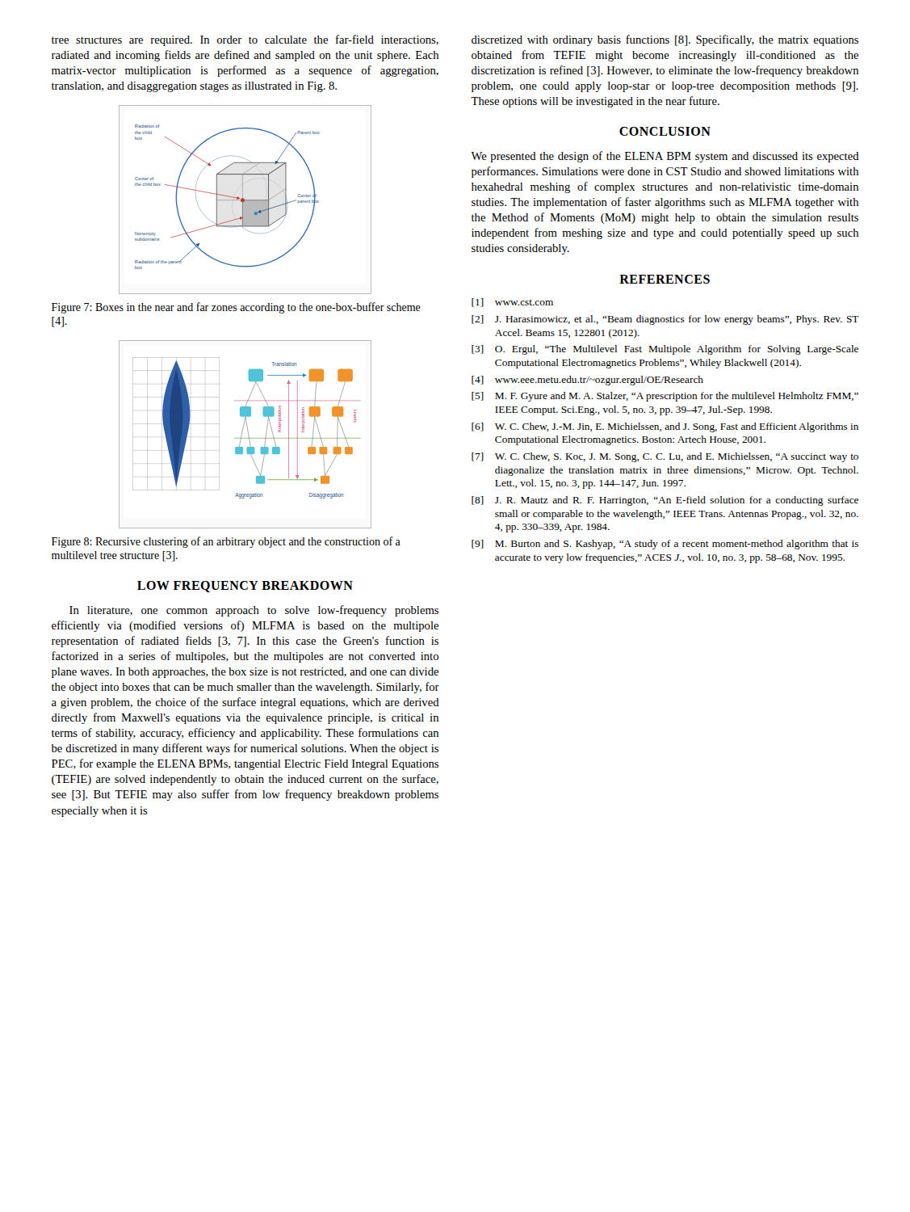tree structures are required. In order to calculate the far-field interactions, radiated and incoming fields are defined and sampled on the unit sphere. Each matrix-vector multiplication is performed as a sequence of aggregation, translation, and disaggregation stages as illustrated in Fig. 8.
Radiation of the child box Parent box Center of the child box Center of parent box Nonempty subdomains Radiation of the parent box
Figure 7: Boxes in the near and far zones according to the one-box-buffer scheme [4].
Translation Levels Anterpolation Interpolation Aggregation Disaggregation
Figure 8: Recursive clustering of an arbitrary object and the construction of a multilevel tree structure [3].
LOW FREQUENCY BREAKDOWN
In literature, one common approach to solve low-frequency problems efficiently via (modified versions of) MLFMA is based on the multipole representation of radiated fields [3, 7]. In this case the Green's function is factorized in a series of multipoles, but the multipoles are not converted into plane waves. In both approaches, the box size is not restricted, and one can divide the object into boxes that can be much smaller than the wavelength. Similarly, for a given problem, the choice of the surface integral equations, which are derived directly from Maxwell's equations via the equivalence principle, is critical in terms of stability, accuracy, efficiency and applicability. These formulations can be discretized in many different ways for numerical solutions. When the object is PEC, for example the ELENA BPMs, tangential Electric Field Integral Equations (TEFIE) are solved independently to obtain the induced current on the surface, see [3]. But TEFIE may also suffer from low frequency breakdown problems especially when it is
discretized with ordinary basis functions [8]. Specifically, the matrix equations obtained from TEFIE might become increasingly ill-conditioned as the discretization is refined [3]. However, to eliminate the low-frequency breakdown problem, one could apply loop-star or loop-tree decomposition methods [9]. These options will be investigated in the near future.
CONCLUSION
We presented the design of the ELENA BPM system and discussed its expected performances. Simulations were done in CST Studio and showed limitations with hexahedral meshing of complex structures and non-relativistic time-domain studies. The implementation of faster algorithms such as MLFMA together with the Method of Moments (MoM) might help to obtain the simulation results independent from meshing size and type and could potentially speed up such studies considerably.
REFERENCES
www.cst.com
J. Harasimowicz, et al., “Beam diagnostics for low energy beams”, Phys. Rev. ST Accel. Beams 15, 122801 (2012).
O. Ergul, “The Multilevel Fast Multipole Algorithm for Solving Large-Scale Computational Electromagnetics Problems”, Whiley Blackwell (2014).
www.eee.metu.edu.tr/~ozgur.ergul/OE/Research
M. F. Gyure and M. A. Stalzer, “A prescription for the multilevel Helmholtz FMM,” IEEE Comput. Sci.Eng., vol. 5, no. 3, pp. 39–47, Jul.-Sep. 1998.
W. C. Chew, J.-M. Jin, E. Michielssen, and J. Song, Fast and Efficient Algorithms in Computational Electromagnetics. Boston: Artech House, 2001.
W. C. Chew, S. Koc, J. M. Song, C. C. Lu, and E. Michielssen, “A succinct way to diagonalize the translation matrix in three dimensions,” Microw. Opt. Technol. Lett., vol. 15, no. 3, pp. 144–147, Jun. 1997.
J. R. Mautz and R. F. Harrington, “An E-field solution for a conducting surface small or comparable to the wavelength,” IEEE Trans. Antennas Propag., vol. 32, no. 4, pp. 330–339, Apr. 1984.
M. Burton and S. Kashyap, “A study of a recent moment-method algorithm that is accurate to very low frequencies,” ACES J., vol. 10, no. 3, pp. 58–68, Nov. 1995.